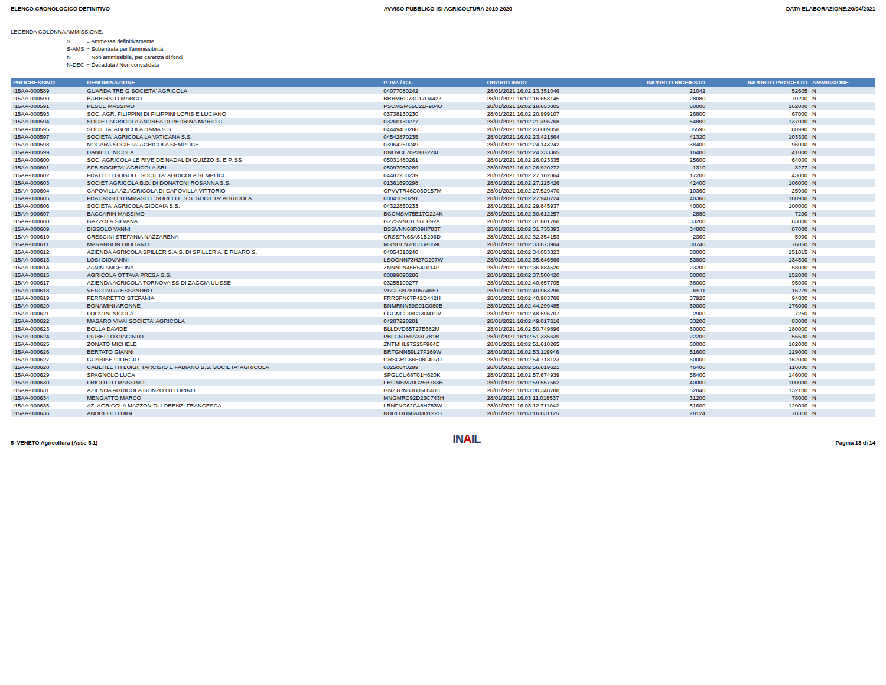ELENCO CRONOLOGICO DEFINITIVO
AVVISO PUBBLICO ISI AGRICOLTURA 2019-2020
DATA ELABORAZIONE:20/04/2021
LEGENDA COLONNA AMMISSIONE:
| S | = Ammessa definitivamente |
| S-AMS | = Subentrata per l'ammissibilità |
| N | = Non ammissibile, per carenza di fondi |
| N-DEC | = Decaduta / Non convalidata |
| PROGRESSIVO | DENOMINAZIONE | P. IVA / C.F. | ORARIO INVIO | IMPORTO RICHIESTO | IMPORTO PROGETTO | AMMISSIONE |
| --- | --- | --- | --- | --- | --- | --- |
| I15AA-000589 | GUARDA TRE G SOCIETA' AGRICOLA | 04077080242 | 28/01/2021 16:02:13.351046 | 21042 | 52605 | N |
| I15AA-000590 | BARBIRATO MARCO | BRBMRC73C17D442Z | 28/01/2021 16:02:16.653145 | 28080 | 70200 | N |
| I15AA-000591 | PESCE MASSIMO | PSCMSM65C21F904U | 28/01/2021 16:02:18.653805 | 60000 | 162000 | N |
| I15AA-000593 | SOC. AGR. FILIPPINI DI FILIPPINI LORIS E LUCIANO | 03738130230 | 28/01/2021 16:02:20.999107 | 26800 | 67000 | N |
| I15AA-000594 | SOCIET AGRICOLA ANDREA DI PEDRINA MARIO C. | 03260130277 | 28/01/2021 16:02:21.396768 | 54800 | 137000 | N |
| I15AA-000595 | SOCIETA' AGRICOLA DAMA S.S. | 04449480286 | 28/01/2021 16:02:23.009056 | 35596 | 88990 | N |
| I15AA-000597 | SOCIETA' AGRICOLA LA VATICANA S.S. | 04542870235 | 28/01/2021 16:02:23.421864 | 41320 | 103300 | N |
| I15AA-000598 | NOGARA SOCIETA' AGRICOLA SEMPLICE | 03964250249 | 28/01/2021 16:02:24.143242 | 38400 | 96000 | N |
| I15AA-000599 | DANIELE NICOLA | DNLNCL70P26G224I | 28/01/2021 16:02:24.233365 | 16400 | 41000 | N |
| I15AA-000600 | SOC. AGRICOLA LE RIVE DE NADAL DI GUIZZO S. E P. SS | 05031480261 | 28/01/2021 16:02:26.023335 | 25600 | 64000 | N |
| I15AA-000601 | SFB SOCIETA' AGRICOLA SRL | 05097050289 | 28/01/2021 16:02:26.920272 | 1310 | 3277 | N |
| I15AA-000602 | FRATELLI GUGOLE SOCIETA' AGRICOLA SEMPLICE | 04487230239 | 28/01/2021 16:02:27.182864 | 17200 | 43000 | N |
| I15AA-000603 | SOCIET AGRICOLA B.D. DI DONATONI ROSANNA S.S. | 01361690298 | 28/01/2021 16:02:27.225426 | 42400 | 106000 | N |
| I15AA-000604 | CAPOVILLA AZ.AGRICOLA DI CAPOVILLA VITTORIO | CPVVTR46C06D157M | 28/01/2021 16:02:27.529470 | 10360 | 25900 | N |
| I15AA-000605 | FRACASSO TOMMASO E SORELLE S.S. SOCIETA' AGRICOLA | 00041090291 | 28/01/2021 16:02:27.940724 | 40360 | 100900 | N |
| I15AA-000606 | SOCIETA' AGRICOLA GIOCAIA S.S. | 04322850233 | 28/01/2021 16:02:29.845937 | 40000 | 100000 | N |
| I15AA-000607 | BACCARIN MASSIMO | BCCMSM75E17G224K | 28/01/2021 16:02:30.612257 | 2880 | 7200 | N |
| I15AA-000608 | GAZZOLA SILVANA | GZZSVN61E56E692A | 28/01/2021 16:02:31.601766 | 33200 | 83000 | N |
| I15AA-000609 | BISSOLO VANNI | BSSVNN68R09H783T | 28/01/2021 16:02:31.735393 | 34800 | 87000 | N |
| I15AA-000610 | CRESCINI STEFANIA NAZZARENA | CRSSFN63A61B296D | 28/01/2021 16:02:32.354153 | 2360 | 5900 | N |
| I15AA-000611 | MARANGON GIULIANO | MRNGLN70C03A059E | 28/01/2021 16:02:33.673984 | 30740 | 76850 | N |
| I15AA-000612 | AZIENDA AGRICOLA SPILLER S.A.S. DI SPILLER A. E RUARO S. | 04054310240 | 28/01/2021 16:02:34.053323 | 60000 | 151015 | N |
| I15AA-000613 | LOSI GIOVANNI | LSOGNN73H27C207W | 28/01/2021 16:02:35.646566 | 53800 | 134500 | N |
| I15AA-000614 | ZANIN ANGELINA | ZNNNLN46R54L014P | 28/01/2021 16:02:36.884520 | 23200 | 58000 | N |
| I15AA-000615 | AGRICOLA OTTAVA PRESA S.S. | 00899090286 | 28/01/2021 16:02:37.500420 | 60000 | 152000 | N |
| I15AA-000617 | AZIENDA AGRICOLA TORNOVA SS DI ZAGGIA ULISSE | 03255100277 | 28/01/2021 16:02:40.657705 | 38000 | 95000 | N |
| I15AA-000618 | VESCOVI ALESSANDRO | VSCLSN78T05A465T | 28/01/2021 16:02:40.963296 | 6511 | 16279 | N |
| I15AA-000619 | FERRARETTO STEFANIA | FRRSFN67P42D442H | 28/01/2021 16:02:40.983768 | 37920 | 94800 | N |
| I15AA-000620 | BONAMINI ARONNE | BNMRNN59S01G080B | 28/01/2021 16:02:44.299485 | 60000 | 176000 | N |
| I15AA-000621 | FOGGINI NICOLA | FGGNCL38C13D419V | 28/01/2021 16:02:48.596707 | 2900 | 7250 | N |
| I15AA-000622 | MASARO VIVAI SOCIETA' AGRICOLA | 04287220281 | 28/01/2021 16:02:49.017616 | 33200 | 83000 | N |
| I15AA-000623 | BOLLA DAVIDE | BLLDVD65T27E682M | 28/01/2021 16:02:50.749896 | 60000 | 180000 | N |
| I15AA-000624 | PIUBELLO GIACINTO | PBLGNT59A23L781R | 28/01/2021 16:02:51.335639 | 22200 | 55500 | N |
| I15AA-000625 | ZONATO MICHELE | ZNTMHL97S25F964E | 28/01/2021 16:02:51.610265 | 60000 | 162000 | N |
| I15AA-000626 | BERTATO GIANNI | BRTGNN59L27F269W | 28/01/2021 16:02:53.119946 | 51600 | 129000 | N |
| I15AA-000627 | GUARISE GIORGIO | GRSGRG66E08L407U | 28/01/2021 16:02:54.718123 | 60000 | 162000 | N |
| I15AA-000628 | CABERLETTI LUIGI, TARCISIO E FABIANO S.S. SOCIETA' AGRICOLA | 00250640299 | 28/01/2021 16:02:56.819621 | 46400 | 116000 | N |
| I15AA-000629 | SPAGNOLO LUCA | SPGLCU68T01H620K | 28/01/2021 16:02:57.674939 | 58400 | 146000 | N |
| I15AA-000630 | FRIGOTTO MASSIMO | FRGMSM70C25H783B | 28/01/2021 16:02:59.557562 | 40000 | 100000 | N |
| I15AA-000631 | AZIENDA AGRICOLA GONZO OTTORINO | GNZTRN63B05L840B | 28/01/2021 16:03:00.348788 | 52840 | 132100 | N |
| I15AA-000634 | MENGATTO MARCO | MNGMRC92D23C743H | 28/01/2021 16:03:11.018537 | 31200 | 78000 | N |
| I15AA-000635 | AZ. AGRICOLA MAZZON DI LORENZI FRANCESCA | LRNFNC62C48H783W | 28/01/2021 16:03:12.711042 | 51600 | 129000 | N |
| I15AA-000636 | ANDREOLI LUIGI | NDRLGU68A03D122O | 28/01/2021 16:03:16.831125 | 28124 | 70310 | N |
5_VENETO Agricoltura (Asse 5.1)
INAIL
Pagina 13 di 14